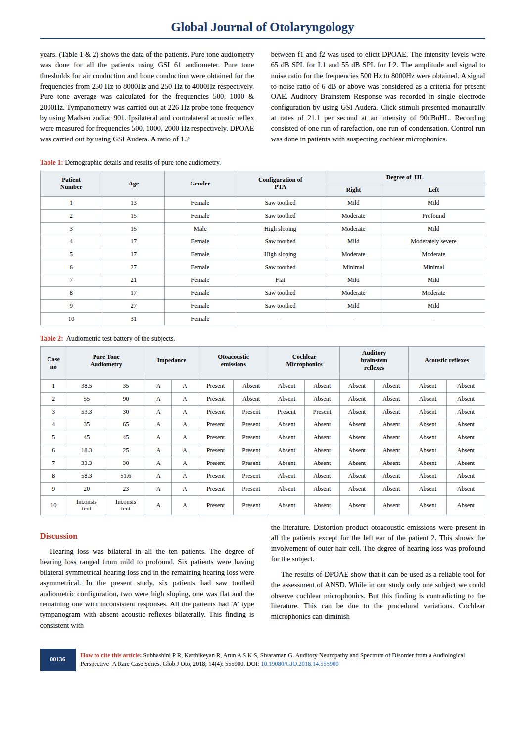Global Journal of Otolaryngology
years. (Table 1 & 2) shows the data of the patients. Pure tone audiometry was done for all the patients using GSI 61 audiometer. Pure tone thresholds for air conduction and bone conduction were obtained for the frequencies from 250 Hz to 8000Hz and 250 Hz to 4000Hz respectively. Pure tone average was calculated for the frequencies 500, 1000 & 2000Hz. Tympanometry was carried out at 226 Hz probe tone frequency by using Madsen zodiac 901. Ipsilateral and contralateral acoustic reflex were measured for frequencies 500, 1000, 2000 Hz respectively. DPOAE was carried out by using GSI Audera. A ratio of 1.2
between f1 and f2 was used to elicit DPOAE. The intensity levels were 65 dB SPL for L1 and 55 dB SPL for L2. The amplitude and signal to noise ratio for the frequencies 500 Hz to 8000Hz were obtained. A signal to noise ratio of 6 dB or above was considered as a criteria for present OAE. Auditory Brainstem Response was recorded in single electrode configuration by using GSI Audera. Click stimuli presented monaurally at rates of 21.1 per second at an intensity of 90dBnHL. Recording consisted of one run of rarefaction, one run of condensation. Control run was done in patients with suspecting cochlear microphonics.
Table 1: Demographic details and results of pure tone audiometry.
| Patient Number | Age | Gender | Configuration of PTA | Degree of HL |
| --- | --- | --- | --- | --- |
| Right | Left |
| 1 | 13 | Female | Saw toothed | Mild | Mild |
| 2 | 15 | Female | Saw toothed | Moderate | Profound |
| 3 | 15 | Male | High sloping | Moderate | Mild |
| 4 | 17 | Female | Saw toothed | Mild | Moderately severe |
| 5 | 17 | Female | High sloping | Moderate | Moderate |
| 6 | 27 | Female | Saw toothed | Minimal | Minimal |
| 7 | 21 | Female | Flat | Mild | Mild |
| 8 | 17 | Female | Saw toothed | Moderate | Moderate |
| 9 | 27 | Female | Saw toothed | Mild | Mild |
| 10 | 31 | Female | - | - | - |
Table 2: Audiometric test battery of the subjects.
| Case no | Pure Tone Audiometry | Impedance | Otoacoustic emissions | Cochlear Microphonics | Auditory brainstem reflexes | Acoustic reflexes |
| --- | --- | --- | --- | --- | --- | --- |
| 1 | 38.5 | 35 | A | A | Present | Absent | Absent | Absent | Absent | Absent | Absent | Absent |
| 2 | 55 | 90 | A | A | Present | Absent | Absent | Absent | Absent | Absent | Absent | Absent |
| 3 | 53.3 | 30 | A | A | Present | Present | Present | Present | Absent | Absent | Absent | Absent |
| 4 | 35 | 65 | A | A | Present | Present | Absent | Absent | Absent | Absent | Absent | Absent |
| 5 | 45 | 45 | A | A | Present | Present | Absent | Absent | Absent | Absent | Absent | Absent |
| 6 | 18.3 | 25 | A | A | Present | Present | Absent | Absent | Absent | Absent | Absent | Absent |
| 7 | 33.3 | 30 | A | A | Present | Present | Absent | Absent | Absent | Absent | Absent | Absent |
| 8 | 58.3 | 51.6 | A | A | Present | Present | Absent | Absent | Absent | Absent | Absent | Absent |
| 9 | 20 | 23 | A | A | Present | Present | Absent | Absent | Absent | Absent | Absent | Absent |
| 10 | Inconsis tent | Inconsis tent | A | A | Present | Present | Absent | Absent | Absent | Absent | Absent | Absent |
Discussion
Hearing loss was bilateral in all the ten patients. The degree of hearing loss ranged from mild to profound. Six patients were having bilateral symmetrical hearing loss and in the remaining hearing loss were asymmetrical. In the present study, six patients had saw toothed audiometric configuration, two were high sloping, one was flat and the remaining one with inconsistent responses. All the patients had 'A' type tympanogram with absent acoustic reflexes bilaterally. This finding is consistent with
the literature. Distortion product otoacoustic emissions were present in all the patients except for the left ear of the patient 2. This shows the involvement of outer hair cell. The degree of hearing loss was profound for the subject.
The results of DPOAE show that it can be used as a reliable tool for the assessment of ANSD. While in our study only one subject we could observe cochlear microphonics. But this finding is contradicting to the literature. This can be due to the procedural variations. Cochlear microphonics can diminish
00136
How to cite this article: Subhashini P R, Karthikeyan R, Arun A S K S, Sivaraman G. Auditory Neuropathy and Spectrum of Disorder from a Audiological Perspective- A Rare Case Series. Glob J Oto, 2018; 14(4): 555900. DOI: 10.19080/GJO.2018.14.555900